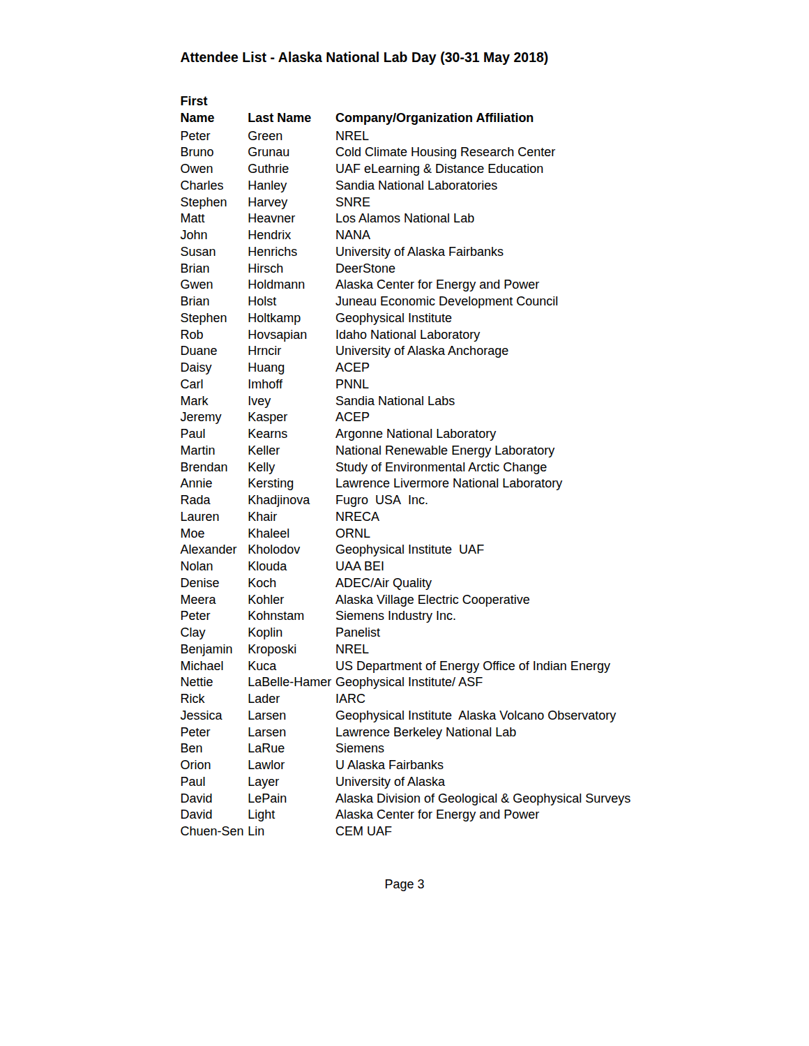Attendee List - Alaska National Lab Day (30-31 May 2018)
| First Name | Last Name | Company/Organization Affiliation |
| --- | --- | --- |
| Peter | Green | NREL |
| Bruno | Grunau | Cold Climate Housing Research Center |
| Owen | Guthrie | UAF eLearning & Distance Education |
| Charles | Hanley | Sandia National Laboratories |
| Stephen | Harvey | SNRE |
| Matt | Heavner | Los Alamos National Lab |
| John | Hendrix | NANA |
| Susan | Henrichs | University of Alaska Fairbanks |
| Brian | Hirsch | DeerStone |
| Gwen | Holdmann | Alaska Center for Energy and Power |
| Brian | Holst | Juneau Economic Development Council |
| Stephen | Holtkamp | Geophysical Institute |
| Rob | Hovsapian | Idaho National Laboratory |
| Duane | Hrncir | University of Alaska Anchorage |
| Daisy | Huang | ACEP |
| Carl | Imhoff | PNNL |
| Mark | Ivey | Sandia National Labs |
| Jeremy | Kasper | ACEP |
| Paul | Kearns | Argonne National Laboratory |
| Martin | Keller | National Renewable Energy Laboratory |
| Brendan | Kelly | Study of Environmental Arctic Change |
| Annie | Kersting | Lawrence Livermore National Laboratory |
| Rada | Khadjinova | Fugro USA Inc. |
| Lauren | Khair | NRECA |
| Moe | Khaleel | ORNL |
| Alexander | Kholodov | Geophysical Institute UAF |
| Nolan | Klouda | UAA BEI |
| Denise | Koch | ADEC/Air Quality |
| Meera | Kohler | Alaska Village Electric Cooperative |
| Peter | Kohnstam | Siemens Industry Inc. |
| Clay | Koplin | Panelist |
| Benjamin | Kroposki | NREL |
| Michael | Kuca | US Department of Energy Office of Indian Energy |
| Nettie | LaBelle-Hamer | Geophysical Institute/ ASF |
| Rick | Lader | IARC |
| Jessica | Larsen | Geophysical Institute Alaska Volcano Observatory |
| Peter | Larsen | Lawrence Berkeley National Lab |
| Ben | LaRue | Siemens |
| Orion | Lawlor | U Alaska Fairbanks |
| Paul | Layer | University of Alaska |
| David | LePain | Alaska Division of Geological & Geophysical Surveys |
| David | Light | Alaska Center for Energy and Power |
| Chuen-Sen | Lin | CEM UAF |
Page 3